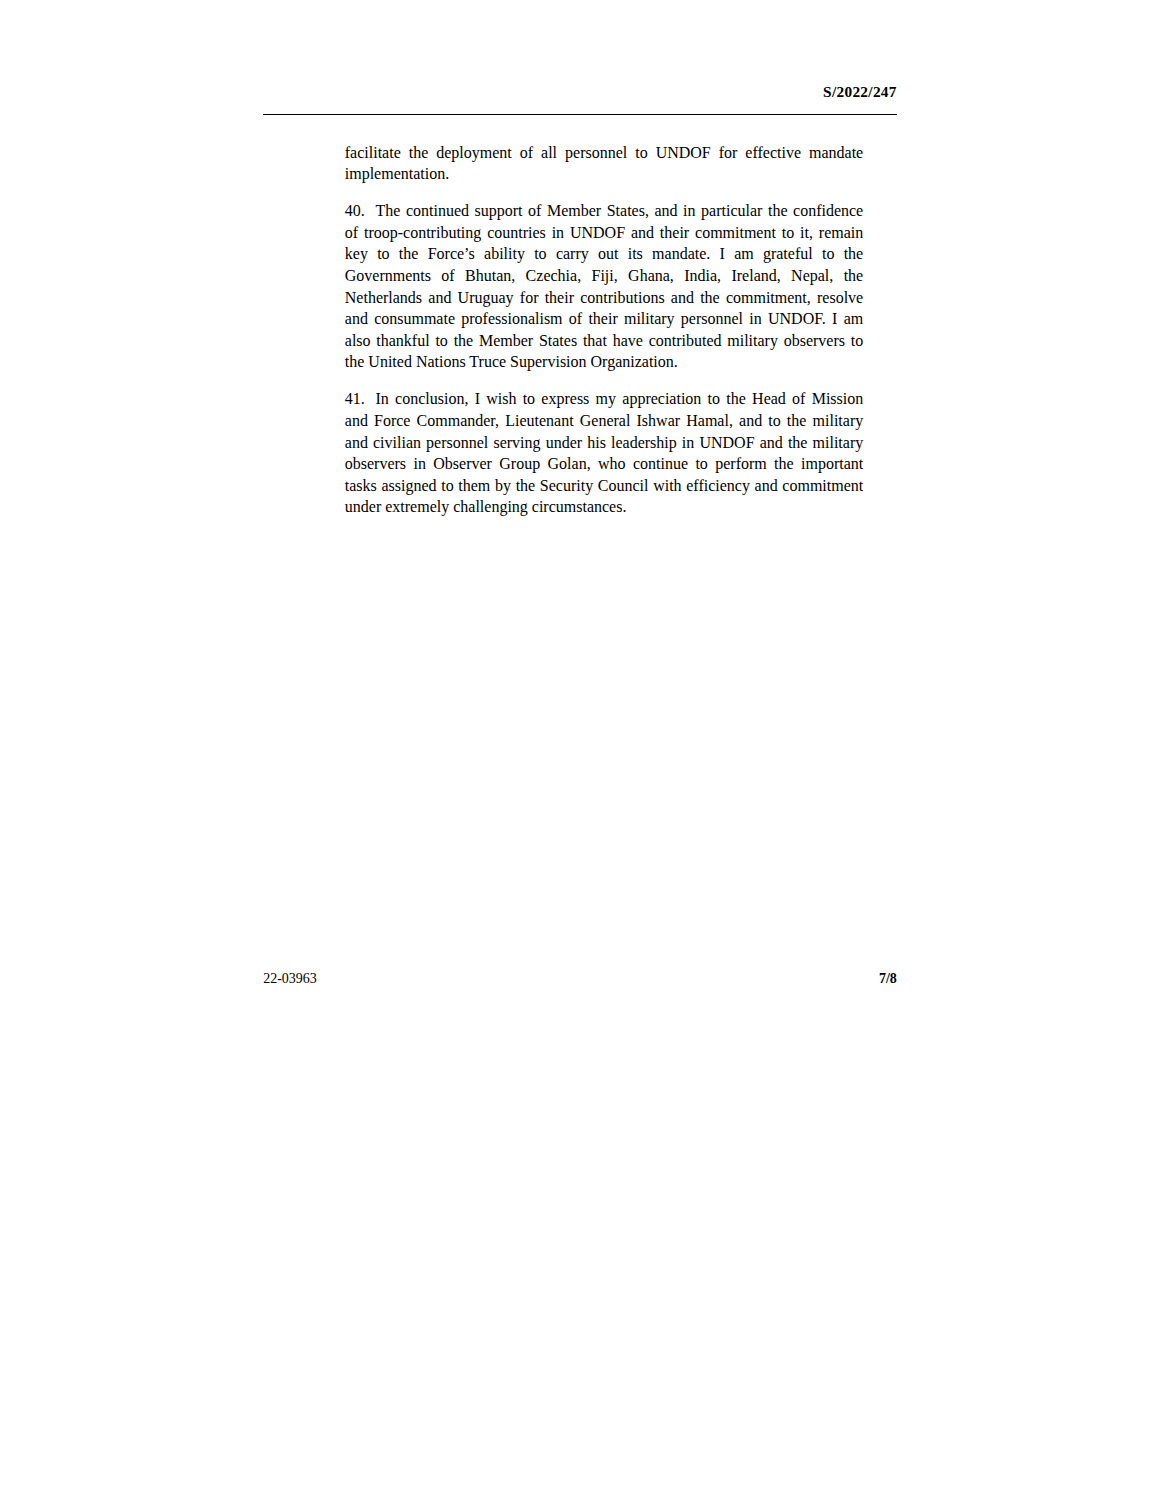S/2022/247
facilitate the deployment of all personnel to UNDOF for effective mandate implementation.
40. The continued support of Member States, and in particular the confidence of troop-contributing countries in UNDOF and their commitment to it, remain key to the Force’s ability to carry out its mandate. I am grateful to the Governments of Bhutan, Czechia, Fiji, Ghana, India, Ireland, Nepal, the Netherlands and Uruguay for their contributions and the commitment, resolve and consummate professionalism of their military personnel in UNDOF. I am also thankful to the Member States that have contributed military observers to the United Nations Truce Supervision Organization.
41. In conclusion, I wish to express my appreciation to the Head of Mission and Force Commander, Lieutenant General Ishwar Hamal, and to the military and civilian personnel serving under his leadership in UNDOF and the military observers in Observer Group Golan, who continue to perform the important tasks assigned to them by the Security Council with efficiency and commitment under extremely challenging circumstances.
22-03963 7/8